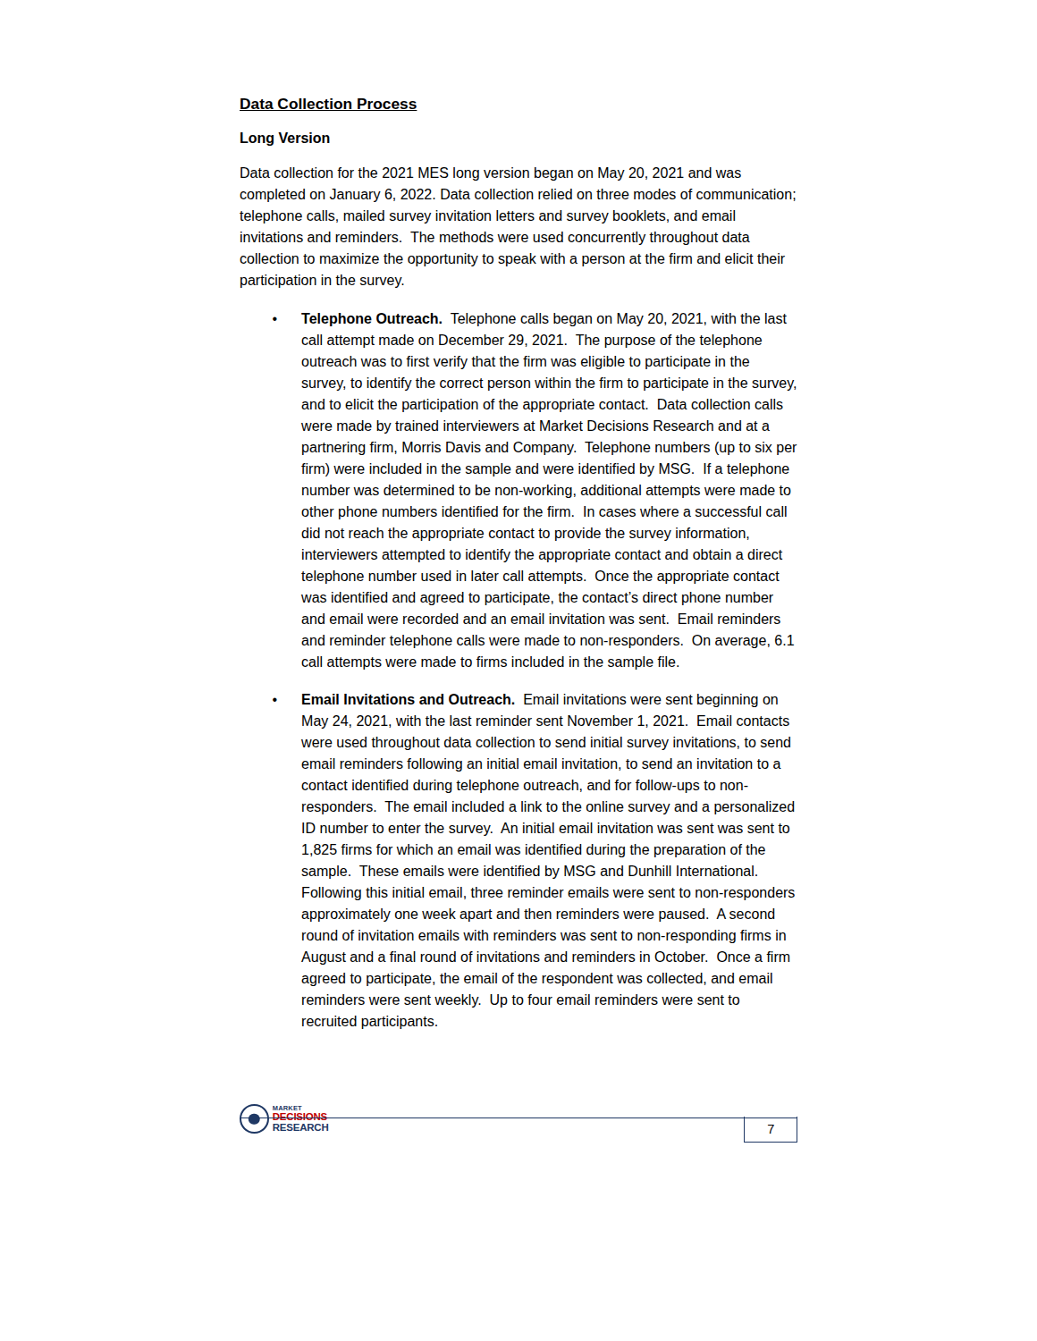Data Collection Process
Long Version
Data collection for the 2021 MES long version began on May 20, 2021 and was completed on January 6, 2022. Data collection relied on three modes of communication; telephone calls, mailed survey invitation letters and survey booklets, and email invitations and reminders. The methods were used concurrently throughout data collection to maximize the opportunity to speak with a person at the firm and elicit their participation in the survey.
Telephone Outreach. Telephone calls began on May 20, 2021, with the last call attempt made on December 29, 2021. The purpose of the telephone outreach was to first verify that the firm was eligible to participate in the survey, to identify the correct person within the firm to participate in the survey, and to elicit the participation of the appropriate contact. Data collection calls were made by trained interviewers at Market Decisions Research and at a partnering firm, Morris Davis and Company. Telephone numbers (up to six per firm) were included in the sample and were identified by MSG. If a telephone number was determined to be non-working, additional attempts were made to other phone numbers identified for the firm. In cases where a successful call did not reach the appropriate contact to provide the survey information, interviewers attempted to identify the appropriate contact and obtain a direct telephone number used in later call attempts. Once the appropriate contact was identified and agreed to participate, the contact’s direct phone number and email were recorded and an email invitation was sent. Email reminders and reminder telephone calls were made to non-responders. On average, 6.1 call attempts were made to firms included in the sample file.
Email Invitations and Outreach. Email invitations were sent beginning on May 24, 2021, with the last reminder sent November 1, 2021. Email contacts were used throughout data collection to send initial survey invitations, to send email reminders following an initial email invitation, to send an invitation to a contact identified during telephone outreach, and for follow-ups to non-responders. The email included a link to the online survey and a personalized ID number to enter the survey. An initial email invitation was sent was sent to 1,825 firms for which an email was identified during the preparation of the sample. These emails were identified by MSG and Dunhill International. Following this initial email, three reminder emails were sent to non-responders approximately one week apart and then reminders were paused. A second round of invitation emails with reminders was sent to non-responding firms in August and a final round of invitations and reminders in October. Once a firm agreed to participate, the email of the respondent was collected, and email reminders were sent weekly. Up to four email reminders were sent to recruited participants.
MARKET DECISIONS RESEARCH
7